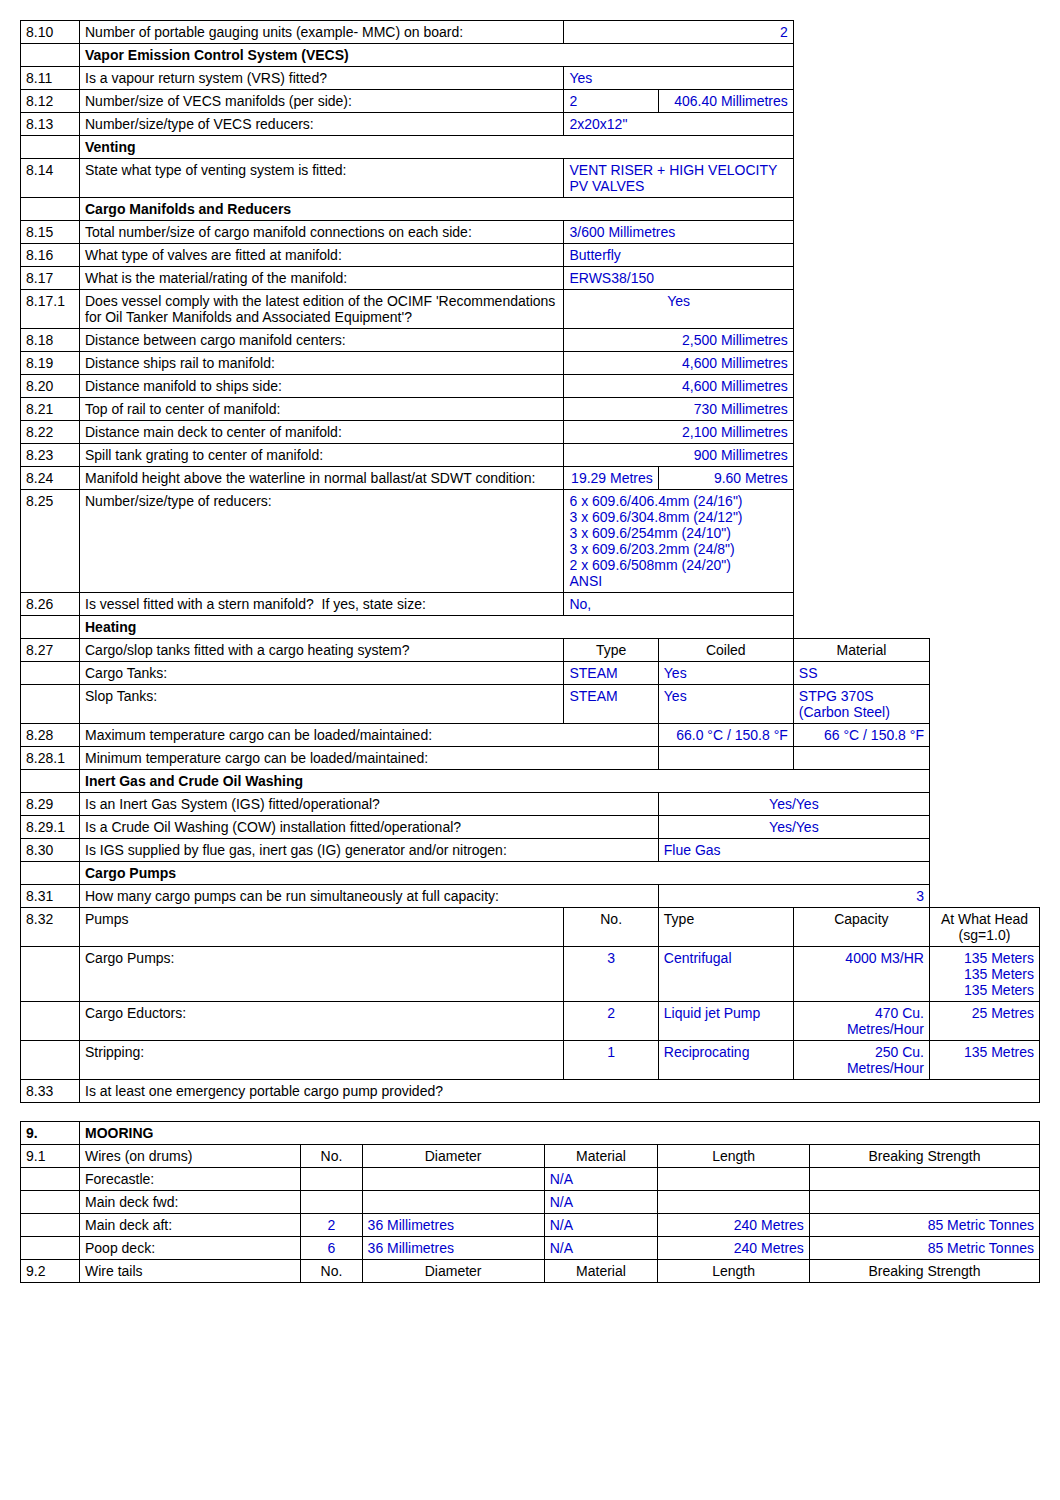| 8.10 | Number of portable gauging units (example- MMC) on board: | 2 |
| | Vapor Emission Control System (VECS) |
| 8.11 | Is a vapour return system (VRS) fitted? | Yes |
| 8.12 | Number/size of VECS manifolds (per side): | 2 | 406.40 Millimetres |
| 8.13 | Number/size/type of VECS reducers: | 2x20x12" |
| | Venting |
| 8.14 | State what type of venting system is fitted: | VENT RISER + HIGH VELOCITY PV VALVES |
| | Cargo Manifolds and Reducers |
| 8.15 | Total number/size of cargo manifold connections on each side: | 3/600 Millimetres |
| 8.16 | What type of valves are fitted at manifold: | Butterfly |
| 8.17 | What is the material/rating of the manifold: | ERWS38/150 |
| 8.17.1 | Does vessel comply with the latest edition of the OCIMF 'Recommendations for Oil Tanker Manifolds and Associated Equipment'? | Yes |
| 8.18 | Distance between cargo manifold centers: | 2,500 Millimetres |
| 8.19 | Distance ships rail to manifold: | 4,600 Millimetres |
| 8.20 | Distance manifold to ships side: | 4,600 Millimetres |
| 8.21 | Top of rail to center of manifold: | 730 Millimetres |
| 8.22 | Distance main deck to center of manifold: | 2,100 Millimetres |
| 8.23 | Spill tank grating to center of manifold: | 900 Millimetres |
| 8.24 | Manifold height above the waterline in normal ballast/at SDWT condition: | 19.29 Metres | 9.60 Metres |
| 8.25 | Number/size/type of reducers: | 6 x 609.6/406.4mm (24/16") 3 x 609.6/304.8mm (24/12") 3 x 609.6/254mm (24/10") 3 x 609.6/203.2mm (24/8") 2 x 609.6/508mm (24/20") ANSI |
| 8.26 | Is vessel fitted with a stern manifold? If yes, state size: | No, |
| | Heating |
| 8.27 | Cargo/slop tanks fitted with a cargo heating system? | Type | Coiled | Material |
| | Cargo Tanks: | STEAM | Yes | SS |
| | Slop Tanks: | STEAM | Yes | STPG 370S (Carbon Steel) |
| 8.28 | Maximum temperature cargo can be loaded/maintained: | 66.0 °C / 150.8 °F | 66 °C / 150.8 °F |
| 8.28.1 | Minimum temperature cargo can be loaded/maintained: | | |
| | Inert Gas and Crude Oil Washing |
| 8.29 | Is an Inert Gas System (IGS) fitted/operational? | Yes/Yes |
| 8.29.1 | Is a Crude Oil Washing (COW) installation fitted/operational? | Yes/Yes |
| 8.30 | Is IGS supplied by flue gas, inert gas (IG) generator and/or nitrogen: | Flue Gas |
| | Cargo Pumps |
| 8.31 | How many cargo pumps can be run simultaneously at full capacity: | 3 |
| 8.32 | Pumps | No. | Type | Capacity | At What Head (sg=1.0) |
| | Cargo Pumps: | 3 | Centrifugal | 4000 M3/HR | 135 Meters 135 Meters 135 Meters |
| | Cargo Eductors: | 2 | Liquid jet Pump | 470 Cu. Metres/Hour | 25 Metres |
| | Stripping: | 1 | Reciprocating | 250 Cu. Metres/Hour | 135 Metres |
| 8.33 | Is at least one emergency portable cargo pump provided? |
| 9. | MOORING |
| 9.1 | Wires (on drums) | No. | Diameter | Material | Length | Breaking Strength |
| | Forecastle: | | | N/A | | |
| | Main deck fwd: | | | N/A | | |
| | Main deck aft: | 2 | 36 Millimetres | N/A | 240 Metres | 85 Metric Tonnes |
| | Poop deck: | 6 | 36 Millimetres | N/A | 240 Metres | 85 Metric Tonnes |
| 9.2 | Wire tails | No. | Diameter | Material | Length | Breaking Strength |